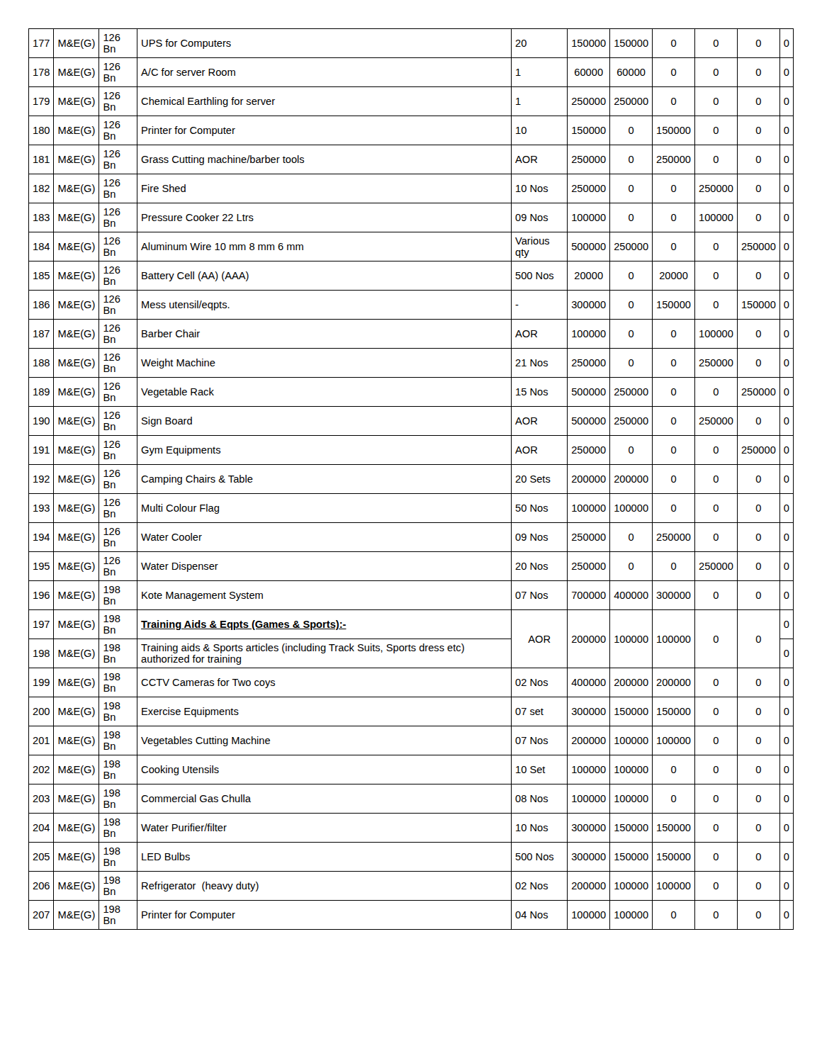| 177 | M&E(G) | 126 Bn | UPS for Computers | 20 | 150000 | 150000 | 0 | 0 | 0 | 0 |
| 178 | M&E(G) | 126 Bn | A/C for server Room | 1 | 60000 | 60000 | 0 | 0 | 0 | 0 |
| 179 | M&E(G) | 126 Bn | Chemical Earthling for server | 1 | 250000 | 250000 | 0 | 0 | 0 | 0 |
| 180 | M&E(G) | 126 Bn | Printer for Computer | 10 | 150000 | 0 | 150000 | 0 | 0 | 0 |
| 181 | M&E(G) | 126 Bn | Grass Cutting machine/barber tools | AOR | 250000 | 0 | 250000 | 0 | 0 | 0 |
| 182 | M&E(G) | 126 Bn | Fire Shed | 10 Nos | 250000 | 0 | 0 | 250000 | 0 | 0 |
| 183 | M&E(G) | 126 Bn | Pressure Cooker 22 Ltrs | 09 Nos | 100000 | 0 | 0 | 100000 | 0 | 0 |
| 184 | M&E(G) | 126 Bn | Aluminum Wire 10 mm 8 mm 6 mm | Various qty | 500000 | 250000 | 0 | 0 | 250000 | 0 |
| 185 | M&E(G) | 126 Bn | Battery Cell (AA) (AAA) | 500 Nos | 20000 | 0 | 20000 | 0 | 0 | 0 |
| 186 | M&E(G) | 126 Bn | Mess utensil/eqpts. | - | 300000 | 0 | 150000 | 0 | 150000 | 0 |
| 187 | M&E(G) | 126 Bn | Barber Chair | AOR | 100000 | 0 | 0 | 100000 | 0 | 0 |
| 188 | M&E(G) | 126 Bn | Weight Machine | 21 Nos | 250000 | 0 | 0 | 250000 | 0 | 0 |
| 189 | M&E(G) | 126 Bn | Vegetable Rack | 15 Nos | 500000 | 250000 | 0 | 0 | 250000 | 0 |
| 190 | M&E(G) | 126 Bn | Sign Board | AOR | 500000 | 250000 | 0 | 250000 | 0 | 0 |
| 191 | M&E(G) | 126 Bn | Gym Equipments | AOR | 250000 | 0 | 0 | 0 | 250000 | 0 |
| 192 | M&E(G) | 126 Bn | Camping Chairs & Table | 20 Sets | 200000 | 200000 | 0 | 0 | 0 | 0 |
| 193 | M&E(G) | 126 Bn | Multi Colour Flag | 50 Nos | 100000 | 100000 | 0 | 0 | 0 | 0 |
| 194 | M&E(G) | 126 Bn | Water Cooler | 09 Nos | 250000 | 0 | 250000 | 0 | 0 | 0 |
| 195 | M&E(G) | 126 Bn | Water Dispenser | 20 Nos | 250000 | 0 | 0 | 250000 | 0 | 0 |
| 196 | M&E(G) | 198 Bn | Kote Management System | 07 Nos | 700000 | 400000 | 300000 | 0 | 0 | 0 |
| 197 | M&E(G) | 198 Bn | Training Aids & Eqpts (Games & Sports):- | AOR | 200000 | 100000 | 100000 | 0 | 0 | 0 |
| 198 | M&E(G) | 198 Bn | Training aids & Sports articles (including Track Suits, Sports dress etc) authorized for training | 0 |
| 199 | M&E(G) | 198 Bn | CCTV Cameras for Two coys | 02 Nos | 400000 | 200000 | 200000 | 0 | 0 | 0 |
| 200 | M&E(G) | 198 Bn | Exercise Equipments | 07 set | 300000 | 150000 | 150000 | 0 | 0 | 0 |
| 201 | M&E(G) | 198 Bn | Vegetables Cutting Machine | 07 Nos | 200000 | 100000 | 100000 | 0 | 0 | 0 |
| 202 | M&E(G) | 198 Bn | Cooking Utensils | 10 Set | 100000 | 100000 | 0 | 0 | 0 | 0 |
| 203 | M&E(G) | 198 Bn | Commercial Gas Chulla | 08 Nos | 100000 | 100000 | 0 | 0 | 0 | 0 |
| 204 | M&E(G) | 198 Bn | Water Purifier/filter | 10 Nos | 300000 | 150000 | 150000 | 0 | 0 | 0 |
| 205 | M&E(G) | 198 Bn | LED Bulbs | 500 Nos | 300000 | 150000 | 150000 | 0 | 0 | 0 |
| 206 | M&E(G) | 198 Bn | Refrigerator (heavy duty) | 02 Nos | 200000 | 100000 | 100000 | 0 | 0 | 0 |
| 207 | M&E(G) | 198 Bn | Printer for Computer | 04 Nos | 100000 | 100000 | 0 | 0 | 0 | 0 |